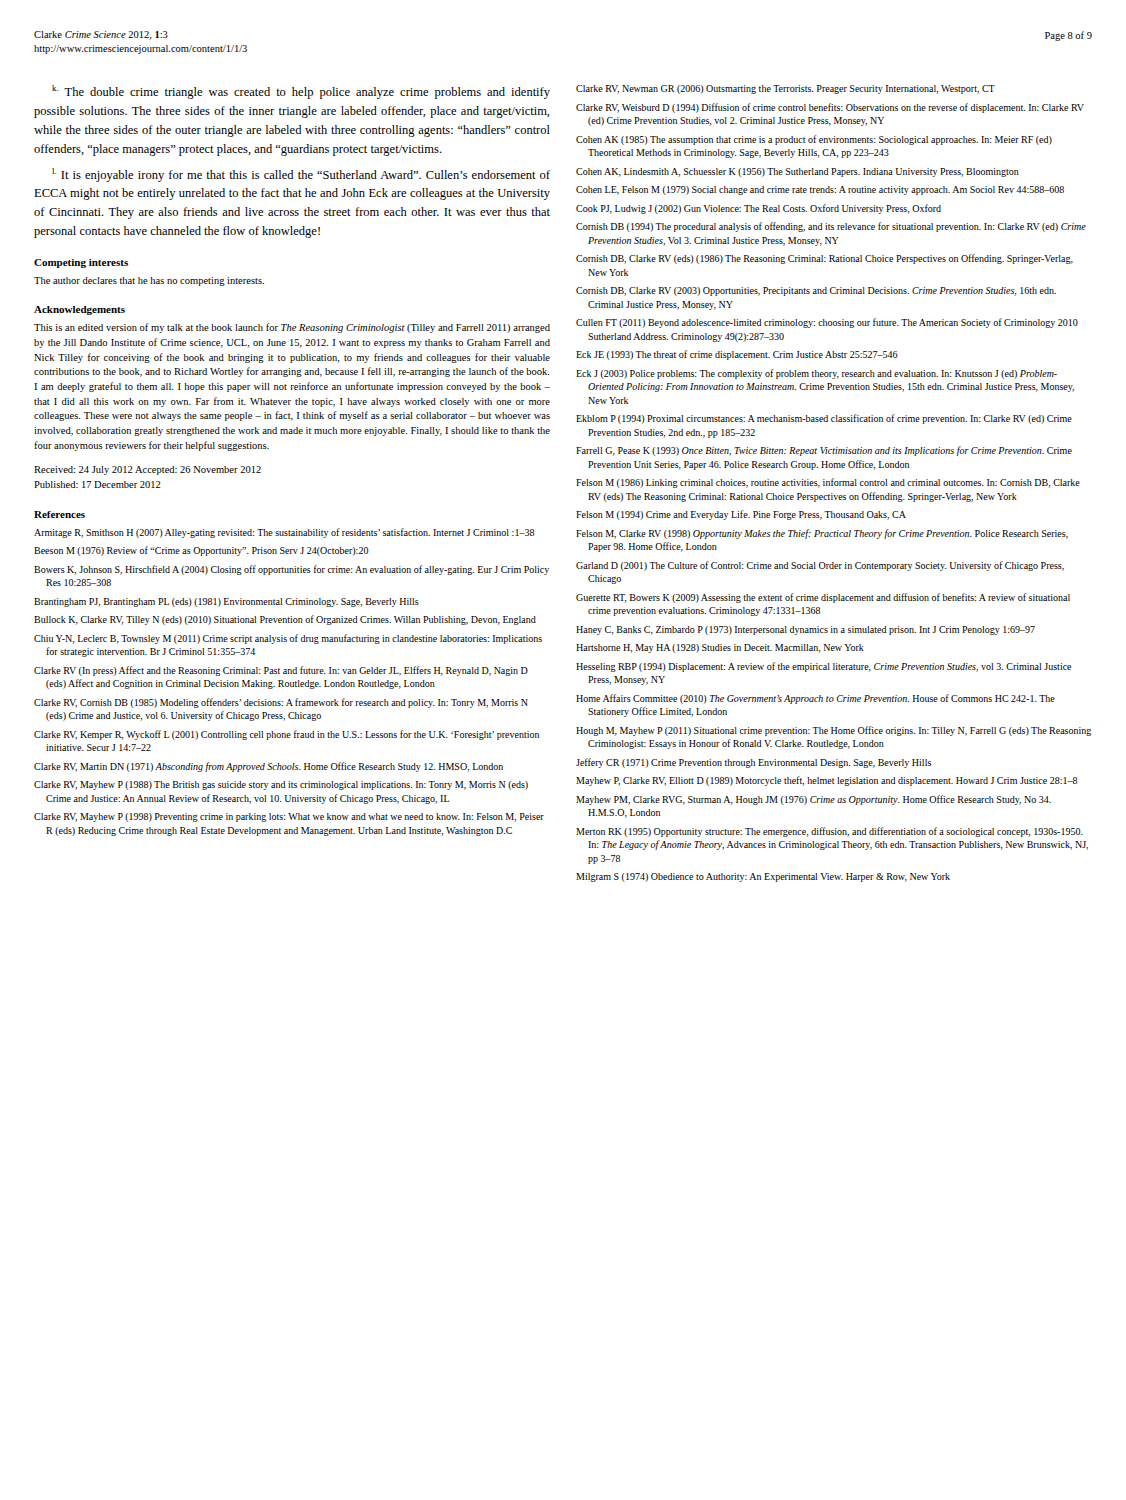Clarke Crime Science 2012, 1:3
http://www.crimesciencejournal.com/content/1/1/3
Page 8 of 9
k. The double crime triangle was created to help police analyze crime problems and identify possible solutions. The three sides of the inner triangle are labeled offender, place and target/victim, while the three sides of the outer triangle are labeled with three controlling agents: “handlers” control offenders, “place managers” protect places, and “guardians protect target/victims.
l. It is enjoyable irony for me that this is called the “Sutherland Award”. Cullen’s endorsement of ECCA might not be entirely unrelated to the fact that he and John Eck are colleagues at the University of Cincinnati. They are also friends and live across the street from each other. It was ever thus that personal contacts have channeled the flow of knowledge!
Competing interests
The author declares that he has no competing interests.
Acknowledgements
This is an edited version of my talk at the book launch for The Reasoning Criminologist (Tilley and Farrell 2011) arranged by the Jill Dando Institute of Crime science, UCL, on June 15, 2012. I want to express my thanks to Graham Farrell and Nick Tilley for conceiving of the book and bringing it to publication, to my friends and colleagues for their valuable contributions to the book, and to Richard Wortley for arranging and, because I fell ill, re-arranging the launch of the book. I am deeply grateful to them all. I hope this paper will not reinforce an unfortunate impression conveyed by the book – that I did all this work on my own. Far from it. Whatever the topic, I have always worked closely with one or more colleagues. These were not always the same people – in fact, I think of myself as a serial collaborator – but whoever was involved, collaboration greatly strengthened the work and made it much more enjoyable. Finally, I should like to thank the four anonymous reviewers for their helpful suggestions.
Received: 24 July 2012 Accepted: 26 November 2012
Published: 17 December 2012
References
Armitage R, Smithson H (2007) Alley-gating revisited: The sustainability of residents’ satisfaction. Internet J Criminol :1–38
Beeson M (1976) Review of “Crime as Opportunity”. Prison Serv J 24(October):20
Bowers K, Johnson S, Hirschfield A (2004) Closing off opportunities for crime: An evaluation of alley-gating. Eur J Crim Policy Res 10:285–308
Brantingham PJ, Brantingham PL (eds) (1981) Environmental Criminology. Sage, Beverly Hills
Bullock K, Clarke RV, Tilley N (eds) (2010) Situational Prevention of Organized Crimes. Willan Publishing, Devon, England
Chiu Y-N, Leclerc B, Townsley M (2011) Crime script analysis of drug manufacturing in clandestine laboratories: Implications for strategic intervention. Br J Criminol 51:355–374
Clarke RV (In press) Affect and the Reasoning Criminal: Past and future. In: van Gelder JL, Elffers H, Reynald D, Nagin D (eds) Affect and Cognition in Criminal Decision Making. Routledge. London Routledge, London
Clarke RV, Cornish DB (1985) Modeling offenders’ decisions: A framework for research and policy. In: Tonry M, Morris N (eds) Crime and Justice, vol 6. University of Chicago Press, Chicago
Clarke RV, Kemper R, Wyckoff L (2001) Controlling cell phone fraud in the U.S.: Lessons for the U.K. ‘Foresight’ prevention initiative. Secur J 14:7–22
Clarke RV, Martin DN (1971) Absconding from Approved Schools. Home Office Research Study 12. HMSO, London
Clarke RV, Mayhew P (1988) The British gas suicide story and its criminological implications. In: Tonry M, Morris N (eds) Crime and Justice: An Annual Review of Research, vol 10. University of Chicago Press, Chicago, IL
Clarke RV, Mayhew P (1998) Preventing crime in parking lots: What we know and what we need to know. In: Felson M, Peiser R (eds) Reducing Crime through Real Estate Development and Management. Urban Land Institute, Washington D.C
Clarke RV, Newman GR (2006) Outsmarting the Terrorists. Preager Security International, Westport, CT
Clarke RV, Weisburd D (1994) Diffusion of crime control benefits: Observations on the reverse of displacement. In: Clarke RV (ed) Crime Prevention Studies, vol 2. Criminal Justice Press, Monsey, NY
Cohen AK (1985) The assumption that crime is a product of environments: Sociological approaches. In: Meier RF (ed) Theoretical Methods in Criminology. Sage, Beverly Hills, CA, pp 223–243
Cohen AK, Lindesmith A, Schuessler K (1956) The Sutherland Papers. Indiana University Press, Bloomington
Cohen LE, Felson M (1979) Social change and crime rate trends: A routine activity approach. Am Sociol Rev 44:588–608
Cook PJ, Ludwig J (2002) Gun Violence: The Real Costs. Oxford University Press, Oxford
Cornish DB (1994) The procedural analysis of offending, and its relevance for situational prevention. In: Clarke RV (ed) Crime Prevention Studies, Vol 3. Criminal Justice Press, Monsey, NY
Cornish DB, Clarke RV (eds) (1986) The Reasoning Criminal: Rational Choice Perspectives on Offending. Springer-Verlag, New York
Cornish DB, Clarke RV (2003) Opportunities, Precipitants and Criminal Decisions. Crime Prevention Studies, 16th edn. Criminal Justice Press, Monsey, NY
Cullen FT (2011) Beyond adolescence-limited criminology: choosing our future. The American Society of Criminology 2010 Sutherland Address. Criminology 49(2):287–330
Eck JE (1993) The threat of crime displacement. Crim Justice Abstr 25:527–546
Eck J (2003) Police problems: The complexity of problem theory, research and evaluation. In: Knutsson J (ed) Problem-Oriented Policing: From Innovation to Mainstream. Crime Prevention Studies, 15th edn. Criminal Justice Press, Monsey, New York
Ekblom P (1994) Proximal circumstances: A mechanism-based classification of crime prevention. In: Clarke RV (ed) Crime Prevention Studies, 2nd edn., pp 185–232
Farrell G, Pease K (1993) Once Bitten, Twice Bitten: Repeat Victimisation and its Implications for Crime Prevention. Crime Prevention Unit Series, Paper 46. Police Research Group. Home Office, London
Felson M (1986) Linking criminal choices, routine activities, informal control and criminal outcomes. In: Cornish DB, Clarke RV (eds) The Reasoning Criminal: Rational Choice Perspectives on Offending. Springer-Verlag, New York
Felson M (1994) Crime and Everyday Life. Pine Forge Press, Thousand Oaks, CA
Felson M, Clarke RV (1998) Opportunity Makes the Thief: Practical Theory for Crime Prevention. Police Research Series, Paper 98. Home Office, London
Garland D (2001) The Culture of Control: Crime and Social Order in Contemporary Society. University of Chicago Press, Chicago
Guerette RT, Bowers K (2009) Assessing the extent of crime displacement and diffusion of benefits: A review of situational crime prevention evaluations. Criminology 47:1331–1368
Haney C, Banks C, Zimbardo P (1973) Interpersonal dynamics in a simulated prison. Int J Crim Penology 1:69–97
Hartshorne H, May HA (1928) Studies in Deceit. Macmillan, New York
Hesseling RBP (1994) Displacement: A review of the empirical literature, Crime Prevention Studies, vol 3. Criminal Justice Press, Monsey, NY
Home Affairs Committee (2010) The Government’s Approach to Crime Prevention. House of Commons HC 242-1. The Stationery Office Limited, London
Hough M, Mayhew P (2011) Situational crime prevention: The Home Office origins. In: Tilley N, Farrell G (eds) The Reasoning Criminologist: Essays in Honour of Ronald V. Clarke. Routledge, London
Jeffery CR (1971) Crime Prevention through Environmental Design. Sage, Beverly Hills
Mayhew P, Clarke RV, Elliott D (1989) Motorcycle theft, helmet legislation and displacement. Howard J Crim Justice 28:1–8
Mayhew PM, Clarke RVG, Sturman A, Hough JM (1976) Crime as Opportunity. Home Office Research Study, No 34. H.M.S.O, London
Merton RK (1995) Opportunity structure: The emergence, diffusion, and differentiation of a sociological concept, 1930s-1950. In: The Legacy of Anomie Theory, Advances in Criminological Theory, 6th edn. Transaction Publishers, New Brunswick, NJ, pp 3–78
Milgram S (1974) Obedience to Authority: An Experimental View. Harper & Row, New York